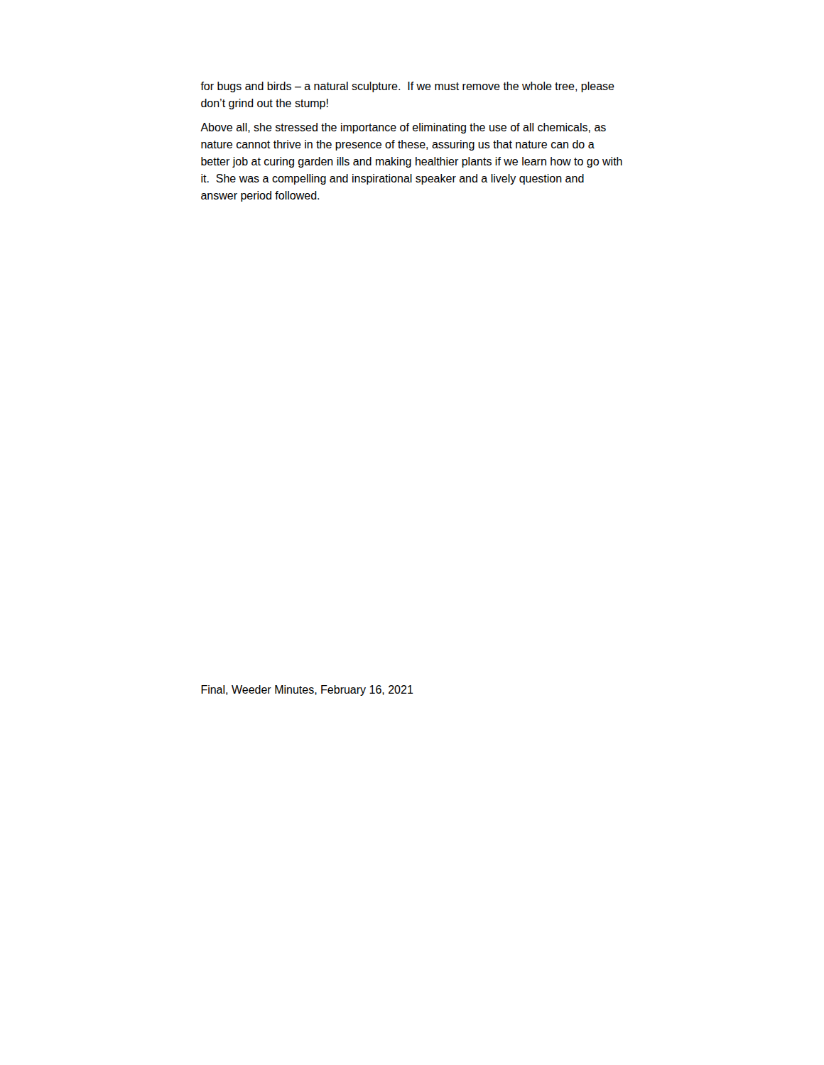for bugs and birds – a natural sculpture. If we must remove the whole tree, please don’t grind out the stump!
Above all, she stressed the importance of eliminating the use of all chemicals, as nature cannot thrive in the presence of these, assuring us that nature can do a better job at curing garden ills and making healthier plants if we learn how to go with it. She was a compelling and inspirational speaker and a lively question and answer period followed.
Final, Weeder Minutes, February 16, 2021